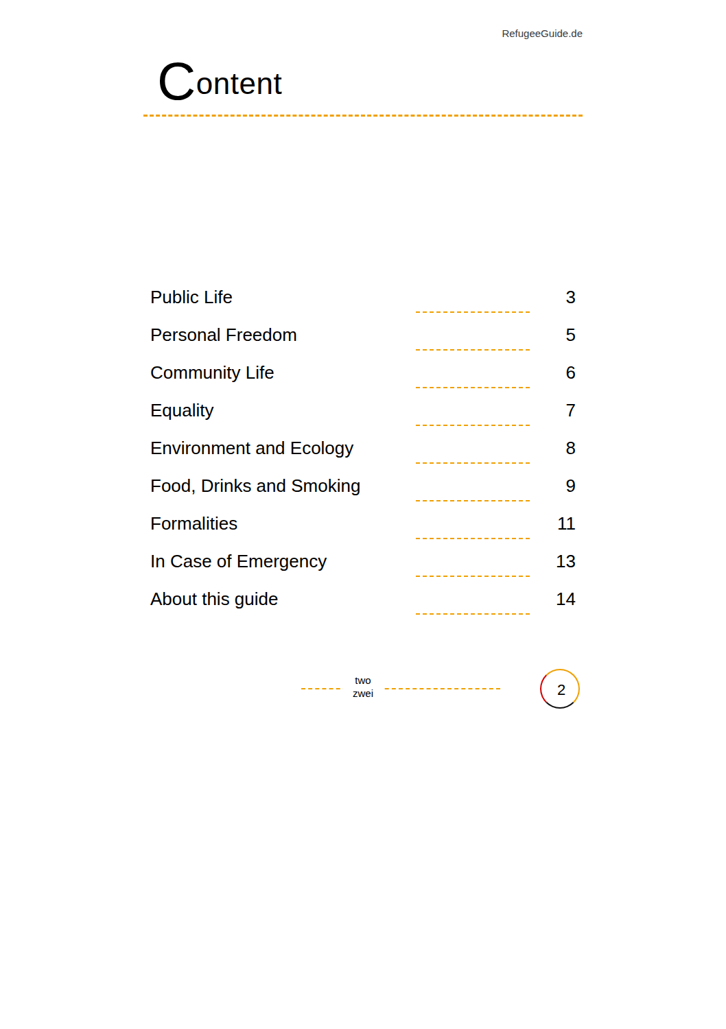RefugeeGuide.de
Content
| Public Life | | 3 |
| Personal Freedom | | 5 |
| Community Life | | 6 |
| Equality | | 7 |
| Environment and Ecology | | 8 |
| Food, Drinks and Smoking | | 9 |
| Formalities | | 11 |
| In Case of Emergency | | 13 |
| About this guide | | 14 |
two
zwei
2